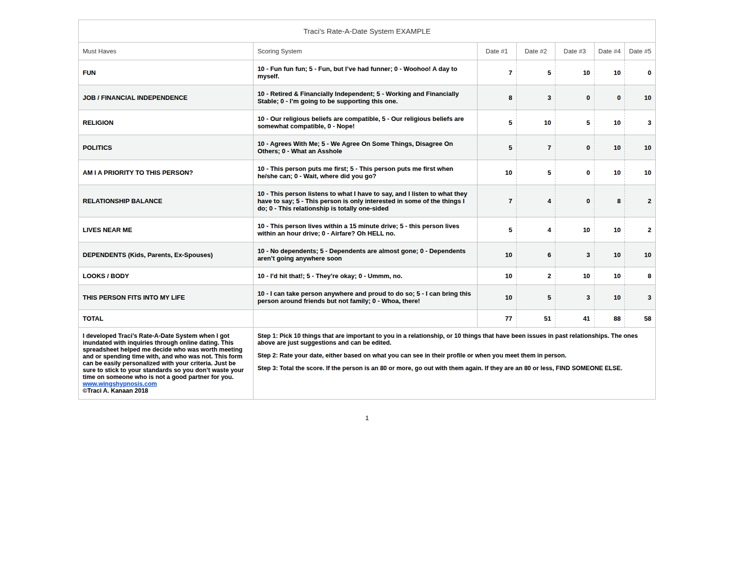Traci’s Rate-A-Date System EXAMPLE
| Must Haves | Scoring System | Date #1 | Date #2 | Date #3 | Date #4 | Date #5 |
| --- | --- | --- | --- | --- | --- | --- |
| FUN | 10 - Fun fun fun; 5 - Fun, but I’ve had funner; 0 - Woohoo! A day to myself. | 7 | 5 | 10 | 10 | 0 |
| JOB / FINANCIAL INDEPENDENCE | 10 - Retired & Financially Independent; 5 - Working and Financially Stable; 0 - I’m going to be supporting this one. | 8 | 3 | 0 | 0 | 10 |
| RELIGION | 10 - Our religious beliefs are compatible, 5 - Our religious beliefs are somewhat compatible, 0 - Nope! | 5 | 10 | 5 | 10 | 3 |
| POLITICS | 10 - Agrees With Me; 5 - We Agree On Some Things, Disagree On Others; 0 - What an Asshole | 5 | 7 | 0 | 10 | 10 |
| AM I A PRIORITY TO THIS PERSON? | 10 - This person puts me first; 5 - This person puts me first when he/she can; 0 - Wait, where did you go? | 10 | 5 | 0 | 10 | 10 |
| RELATIONSHIP BALANCE | 10 - This person listens to what I have to say, and I listen to what they have to say; 5 - This person is only interested in some of the things I do; 0 - This relationship is totally one-sided | 7 | 4 | 0 | 8 | 2 |
| LIVES NEAR ME | 10 - This person lives within a 15 minute drive; 5 - this person lives within an hour drive; 0 - Airfare? Oh HELL no. | 5 | 4 | 10 | 10 | 2 |
| DEPENDENTS (Kids, Parents, Ex-Spouses) | 10 - No dependents; 5 - Dependents are almost gone; 0 - Dependents aren’t going anywhere soon | 10 | 6 | 3 | 10 | 10 |
| LOOKS / BODY | 10 - I’d hit that!; 5 - They’re okay; 0 - Ummm, no. | 10 | 2 | 10 | 10 | 8 |
| THIS PERSON FITS INTO MY LIFE | 10 - I can take person anywhere and proud to do so; 5 - I can bring this person around friends but not family; 0 - Whoa, there! | 10 | 5 | 3 | 10 | 3 |
| TOTAL | | 77 | 51 | 41 | 88 | 58 |
| I developed Traci’s Rate-A-Date System when I got inundated with inquiries through online dating. This spreadsheet helped me decide who was worth meeting and or spending time with, and who was not. This form can be easily personalized with your criteria. Just be sure to stick to your standards so you don’t waste your time on someone who is not a good partner for you. www.wingshypnosis.com ©Traci A. Kanaan 2018 | Step 1: Pick 10 things that are important to you in a relationship, or 10 things that have been issues in past relationships. The ones above are just suggestions and can be edited. Step 2: Rate your date, either based on what you can see in their profile or when you meet them in person. Step 3: Total the score. If the person is an 80 or more, go out with them again. If they are an 80 or less, FIND SOMEONE ELSE. |
1